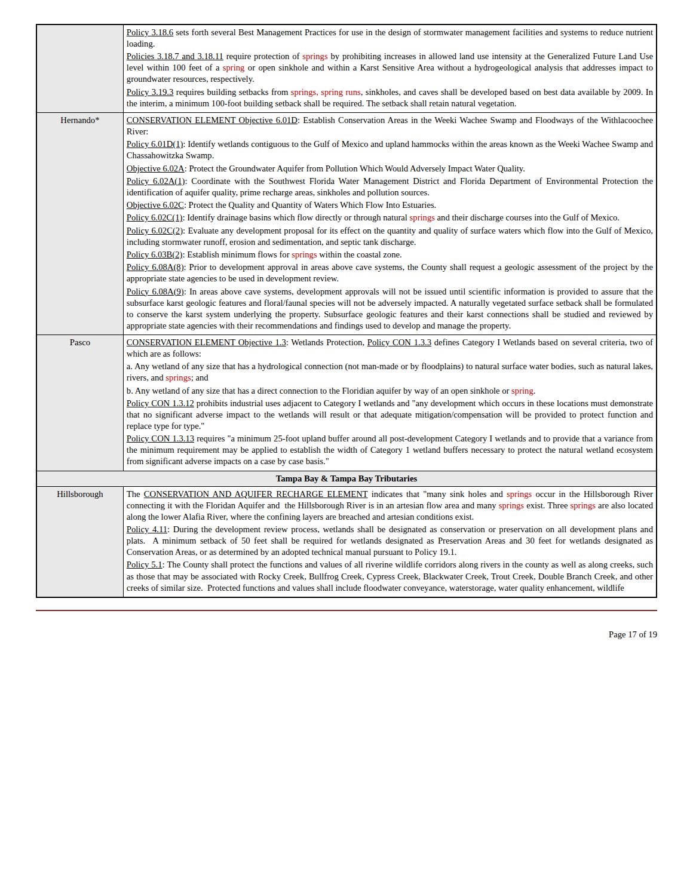| | Policy 3.18.6 sets forth several Best Management Practices for use in the design of stormwater management facilities and systems to reduce nutrient loading. Policies 3.18.7 and 3.18.11 require protection of springs by prohibiting increases in allowed land use intensity at the Generalized Future Land Use level within 100 feet of a spring or open sinkhole and within a Karst Sensitive Area without a hydrogeological analysis that addresses impact to groundwater resources, respectively. Policy 3.19.3 requires building setbacks from springs, spring runs , sinkholes, and caves shall be developed based on best data available by 2009. In the interim, a minimum 100-foot building setback shall be required. The setback shall retain natural vegetation. |
| Hernando* | CONSERVATION ELEMENT Objective 6.01D : Establish Conservation Areas in the Weeki Wachee Swamp and Floodways of the Withlacoochee River: Policy 6.01D(1) : Identify wetlands contiguous to the Gulf of Mexico and upland hammocks within the areas known as the Weeki Wachee Swamp and Chassahowitzka Swamp. Objective 6.02A : Protect the Groundwater Aquifer from Pollution Which Would Adversely Impact Water Quality. Policy 6.02A(1) : Coordinate with the Southwest Florida Water Management District and Florida Department of Environmental Protection the identification of aquifer quality, prime recharge areas, sinkholes and pollution sources. Objective 6.02C : Protect the Quality and Quantity of Waters Which Flow Into Estuaries. Policy 6.02C(1) : Identify drainage basins which flow directly or through natural springs and their discharge courses into the Gulf of Mexico. Policy 6.02C(2) : Evaluate any development proposal for its effect on the quantity and quality of surface waters which flow into the Gulf of Mexico, including stormwater runoff, erosion and sedimentation, and septic tank discharge. Policy 6.03B(2) : Establish minimum flows for springs within the coastal zone. Policy 6.08A(8) : Prior to development approval in areas above cave systems, the County shall request a geologic assessment of the project by the appropriate state agencies to be used in development review. Policy 6.08A(9) : In areas above cave systems, development approvals will not be issued until scientific information is provided to assure that the subsurface karst geologic features and floral/faunal species will not be adversely impacted. A naturally vegetated surface setback shall be formulated to conserve the karst system underlying the property. Subsurface geologic features and their karst connections shall be studied and reviewed by appropriate state agencies with their recommendations and findings used to develop and manage the property. |
| Pasco | CONSERVATION ELEMENT Objective 1.3 : Wetlands Protection, Policy CON 1.3.3 defines Category I Wetlands based on several criteria, two of which are as follows: a. Any wetland of any size that has a hydrological connection (not man-made or by floodplains) to natural surface water bodies, such as natural lakes, rivers, and springs ; and b. Any wetland of any size that has a direct connection to the Floridian aquifer by way of an open sinkhole or spring . Policy CON 1.3.12 prohibits industrial uses adjacent to Category I wetlands and "any development which occurs in these locations must demonstrate that no significant adverse impact to the wetlands will result or that adequate mitigation/compensation will be provided to protect function and replace type for type." Policy CON 1.3.13 requires "a minimum 25-foot upland buffer around all post-development Category I wetlands and to provide that a variance from the minimum requirement may be applied to establish the width of Category 1 wetland buffers necessary to protect the natural wetland ecosystem from significant adverse impacts on a case by case basis." |
| Tampa Bay & Tampa Bay Tributaries |
| Hillsborough | The CONSERVATION AND AQUIFER RECHARGE ELEMENT indicates that "many sink holes and springs occur in the Hillsborough River connecting it with the Floridan Aquifer and the Hillsborough River is in an artesian flow area and many springs exist. Three springs are also located along the lower Alafia River, where the confining layers are breached and artesian conditions exist. Policy 4.11 : During the development review process, wetlands shall be designated as conservation or preservation on all development plans and plats. A minimum setback of 50 feet shall be required for wetlands designated as Preservation Areas and 30 feet for wetlands designated as Conservation Areas, or as determined by an adopted technical manual pursuant to Policy 19.1. Policy 5.1 : The County shall protect the functions and values of all riverine wildlife corridors along rivers in the county as well as along creeks, such as those that may be associated with Rocky Creek, Bullfrog Creek, Cypress Creek, Blackwater Creek, Trout Creek, Double Branch Creek, and other creeks of similar size. Protected functions and values shall include floodwater conveyance, waterstorage, water quality enhancement, wildlife |
Page 17 of 19